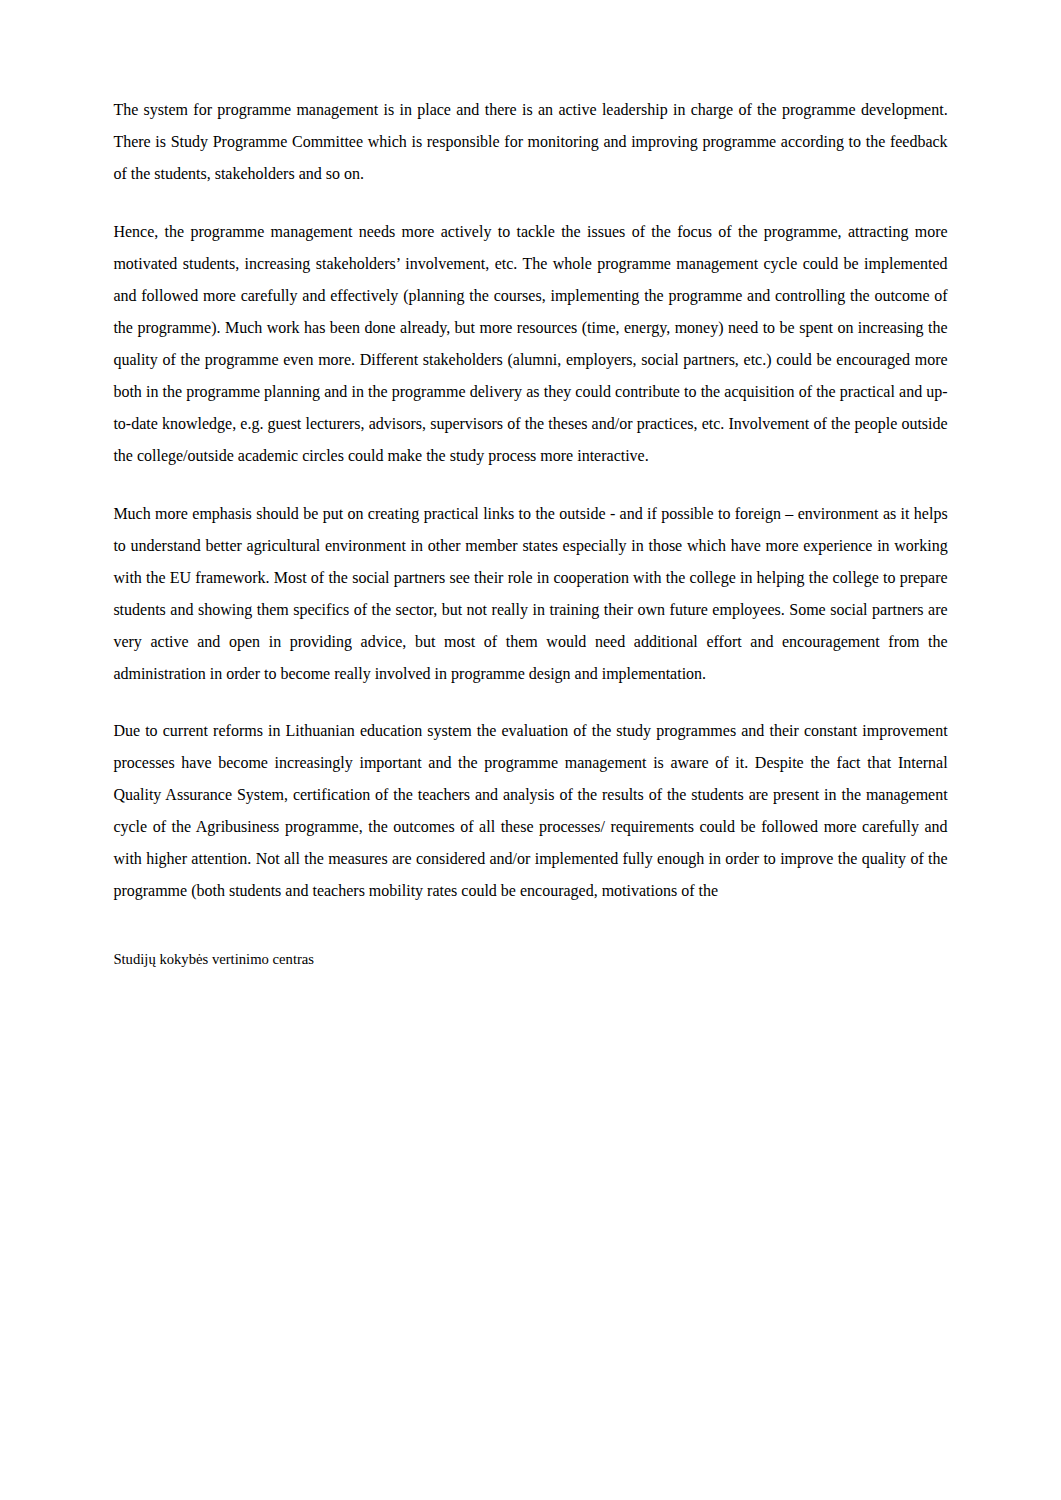The system for programme management is in place and there is an active leadership in charge of the programme development. There is Study Programme Committee which is responsible for monitoring and improving programme according to the feedback of the students, stakeholders and so on.
Hence, the programme management needs more actively to tackle the issues of the focus of the programme, attracting more motivated students, increasing stakeholders’ involvement, etc. The whole programme management cycle could be implemented and followed more carefully and effectively (planning the courses, implementing the programme and controlling the outcome of the programme). Much work has been done already, but more resources (time, energy, money) need to be spent on increasing the quality of the programme even more. Different stakeholders (alumni, employers, social partners, etc.) could be encouraged more both in the programme planning and in the programme delivery as they could contribute to the acquisition of the practical and up-to-date knowledge, e.g. guest lecturers, advisors, supervisors of the theses and/or practices, etc. Involvement of the people outside the college/outside academic circles could make the study process more interactive.
Much more emphasis should be put on creating practical links to the outside - and if possible to foreign – environment as it helps to understand better agricultural environment in other member states especially in those which have more experience in working with the EU framework. Most of the social partners see their role in cooperation with the college in helping the college to prepare students and showing them specifics of the sector, but not really in training their own future employees. Some social partners are very active and open in providing advice, but most of them would need additional effort and encouragement from the administration in order to become really involved in programme design and implementation.
Due to current reforms in Lithuanian education system the evaluation of the study programmes and their constant improvement processes have become increasingly important and the programme management is aware of it. Despite the fact that Internal Quality Assurance System, certification of the teachers and analysis of the results of the students are present in the management cycle of the Agribusiness programme, the outcomes of all these processes/ requirements could be followed more carefully and with higher attention. Not all the measures are considered and/or implemented fully enough in order to improve the quality of the programme (both students and teachers mobility rates could be encouraged, motivations of the
Studijų kokybės vertinimo centras